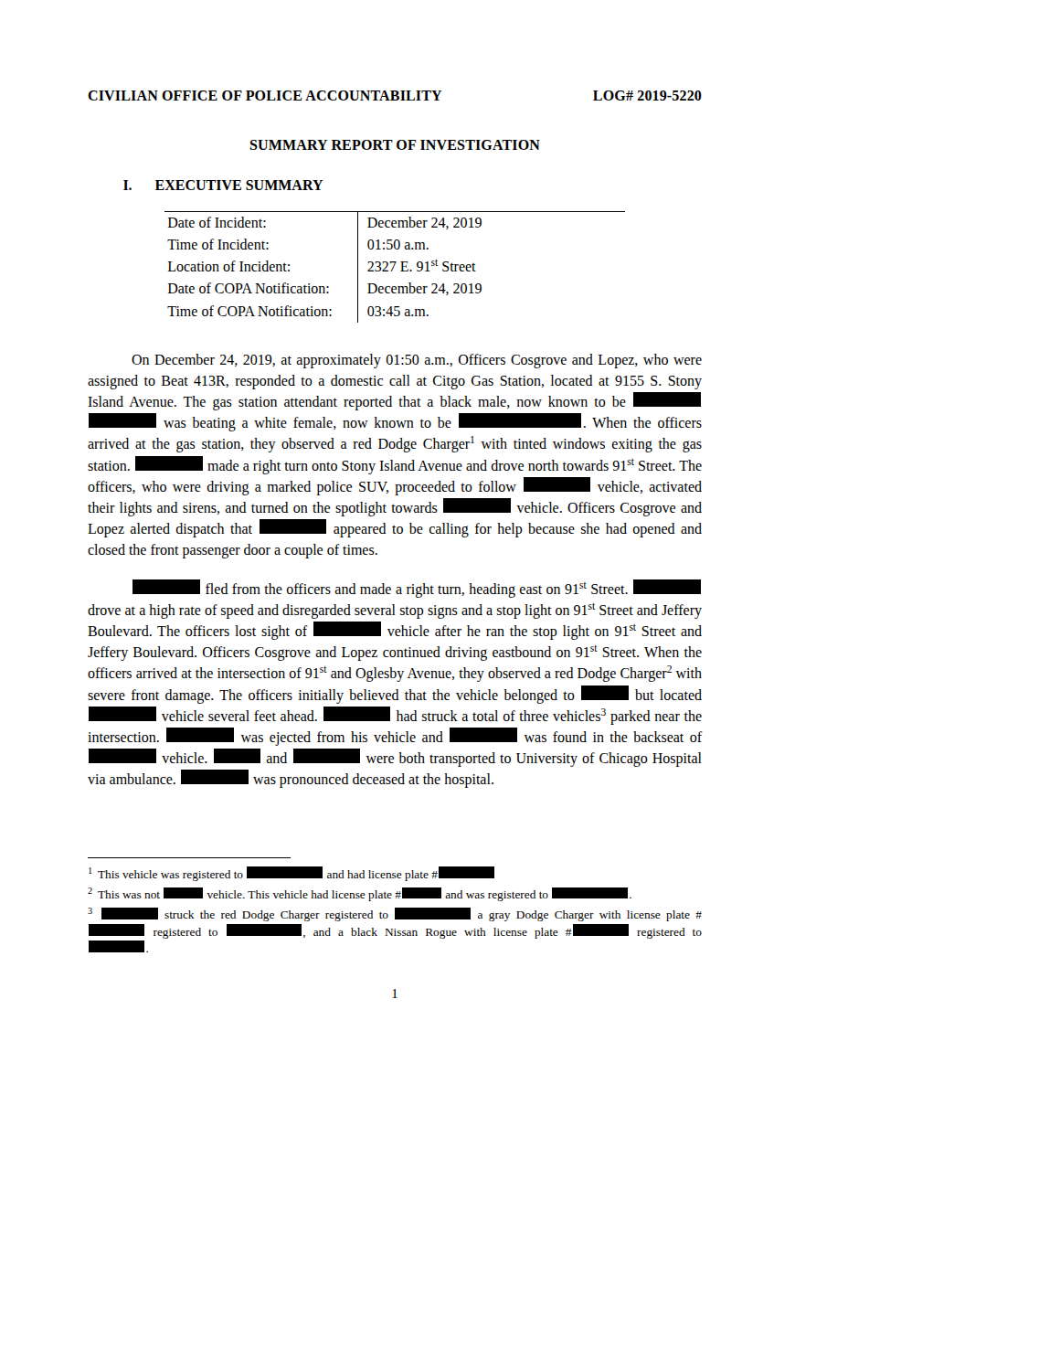CIVILIAN OFFICE OF POLICE ACCOUNTABILITY LOG# 2019-5220
SUMMARY REPORT OF INVESTIGATION
I. EXECUTIVE SUMMARY
| Date of Incident: | December 24, 2019 |
| Time of Incident: | 01:50 a.m. |
| Location of Incident: | 2327 E. 91 st Street |
| Date of COPA Notification: | December 24, 2019 |
| Time of COPA Notification: | 03:45 a.m. |
On December 24, 2019, at approximately 01:50 a.m., Officers Cosgrove and Lopez, who were assigned to Beat 413R, responded to a domestic call at Citgo Gas Station, located at 9155 S. Stony Island Avenue. The gas station attendant reported that a black male, now known to be was beating a white female, now known to be . When the officers arrived at the gas station, they observed a red Dodge Charger1 with tinted windows exiting the gas station. made a right turn onto Stony Island Avenue and drove north towards 91st Street. The officers, who were driving a marked police SUV, proceeded to follow vehicle, activated their lights and sirens, and turned on the spotlight towards vehicle. Officers Cosgrove and Lopez alerted dispatch that appeared to be calling for help because she had opened and closed the front passenger door a couple of times.
fled from the officers and made a right turn, heading east on 91st Street. drove at a high rate of speed and disregarded several stop signs and a stop light on 91st Street and Jeffery Boulevard. The officers lost sight of vehicle after he ran the stop light on 91st Street and Jeffery Boulevard. Officers Cosgrove and Lopez continued driving eastbound on 91st Street. When the officers arrived at the intersection of 91st and Oglesby Avenue, they observed a red Dodge Charger2 with severe front damage. The officers initially believed that the vehicle belonged to but located vehicle several feet ahead. had struck a total of three vehicles3 parked near the intersection. was ejected from his vehicle and was found in the backseat of vehicle. and were both transported to University of Chicago Hospital via ambulance. was pronounced deceased at the hospital.
1 This vehicle was registered to and had license plate #
2 This was not vehicle. This vehicle had license plate # and was registered to .
3 struck the red Dodge Charger registered to a gray Dodge Charger with license plate # registered to , and a black Nissan Rogue with license plate # registered to .
1